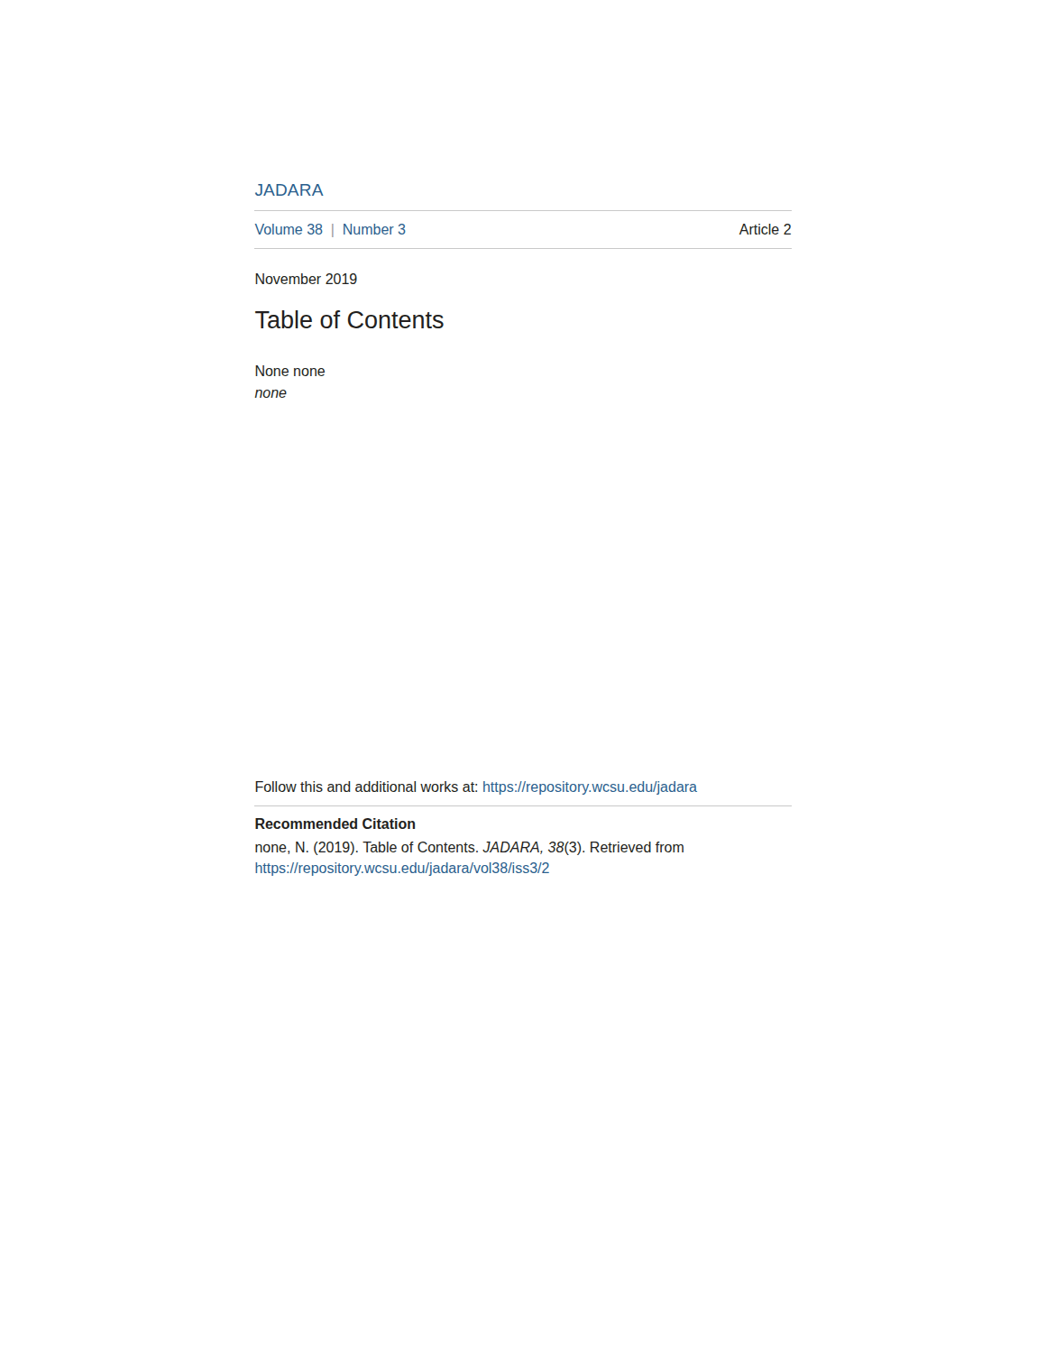JADARA
Volume 38 | Number 3
Article 2
November 2019
Table of Contents
None none
none
Follow this and additional works at: https://repository.wcsu.edu/jadara
Recommended Citation
none, N. (2019). Table of Contents. JADARA, 38(3). Retrieved from https://repository.wcsu.edu/jadara/vol38/iss3/2